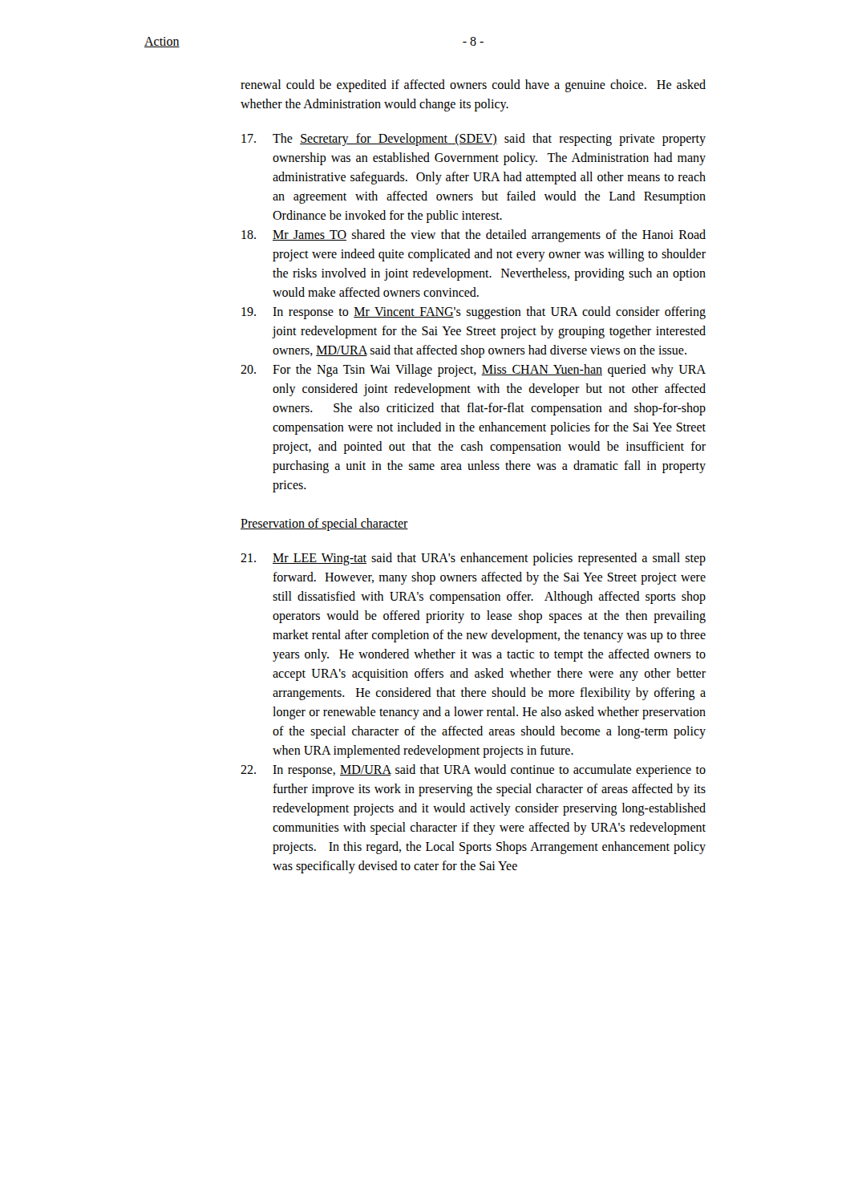Action
- 8 -
renewal could be expedited if affected owners could have a genuine choice. He asked whether the Administration would change its policy.
17.
The Secretary for Development (SDEV) said that respecting private property ownership was an established Government policy. The Administration had many administrative safeguards. Only after URA had attempted all other means to reach an agreement with affected owners but failed would the Land Resumption Ordinance be invoked for the public interest.
18.
Mr James TO shared the view that the detailed arrangements of the Hanoi Road project were indeed quite complicated and not every owner was willing to shoulder the risks involved in joint redevelopment. Nevertheless, providing such an option would make affected owners convinced.
19.
In response to Mr Vincent FANG's suggestion that URA could consider offering joint redevelopment for the Sai Yee Street project by grouping together interested owners, MD/URA said that affected shop owners had diverse views on the issue.
20.
For the Nga Tsin Wai Village project, Miss CHAN Yuen-han queried why URA only considered joint redevelopment with the developer but not other affected owners. She also criticized that flat-for-flat compensation and shop-for-shop compensation were not included in the enhancement policies for the Sai Yee Street project, and pointed out that the cash compensation would be insufficient for purchasing a unit in the same area unless there was a dramatic fall in property prices.
Preservation of special character
21.
Mr LEE Wing-tat said that URA's enhancement policies represented a small step forward. However, many shop owners affected by the Sai Yee Street project were still dissatisfied with URA's compensation offer. Although affected sports shop operators would be offered priority to lease shop spaces at the then prevailing market rental after completion of the new development, the tenancy was up to three years only. He wondered whether it was a tactic to tempt the affected owners to accept URA's acquisition offers and asked whether there were any other better arrangements. He considered that there should be more flexibility by offering a longer or renewable tenancy and a lower rental. He also asked whether preservation of the special character of the affected areas should become a long-term policy when URA implemented redevelopment projects in future.
22.
In response, MD/URA said that URA would continue to accumulate experience to further improve its work in preserving the special character of areas affected by its redevelopment projects and it would actively consider preserving long-established communities with special character if they were affected by URA's redevelopment projects. In this regard, the Local Sports Shops Arrangement enhancement policy was specifically devised to cater for the Sai Yee